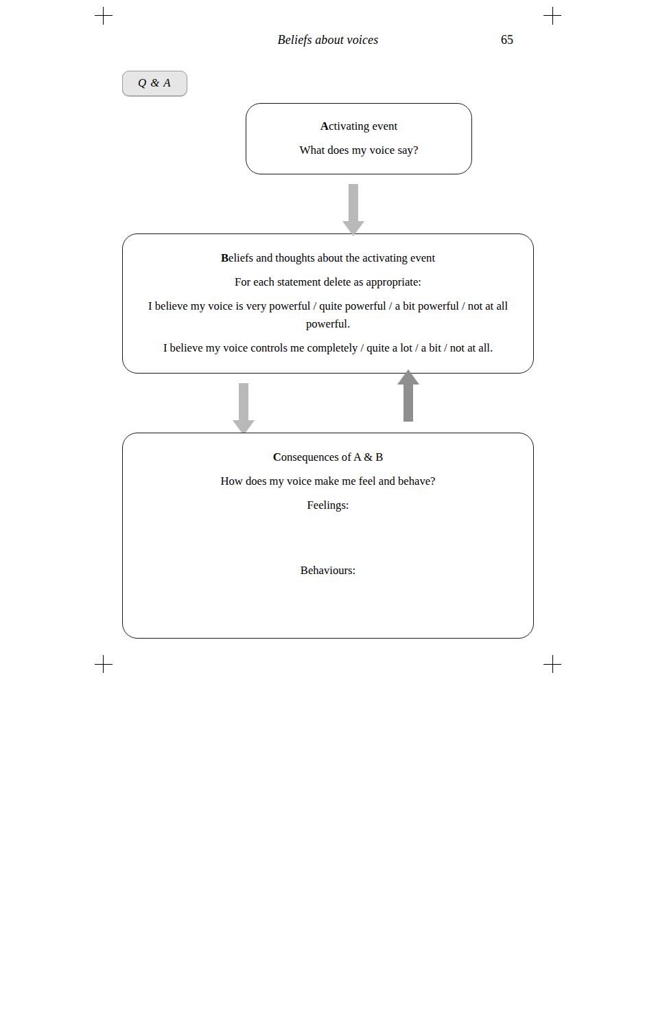Beliefs about voices 65
Q & A
Activating event
What does my voice say?
Beliefs and thoughts about the activating event
For each statement delete as appropriate:
I believe my voice is very powerful / quite powerful / a bit powerful / not at all powerful.
I believe my voice controls me completely / quite a lot / a bit / not at all.
Consequences of A & B
How does my voice make me feel and behave?
Feelings:
Behaviours: